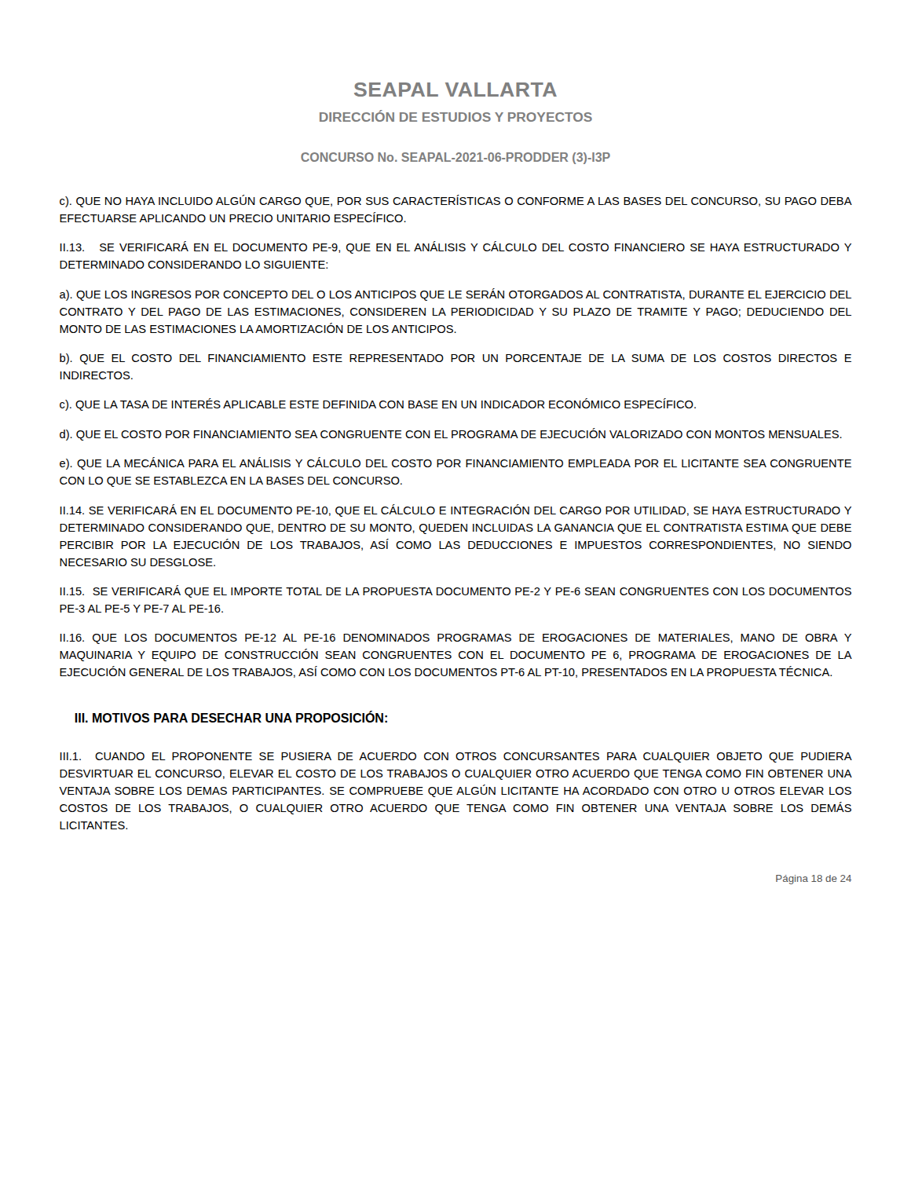SEAPAL VALLARTA
DIRECCIÓN DE ESTUDIOS Y PROYECTOS
CONCURSO No. SEAPAL-2021-06-PRODDER (3)-I3P
c). QUE NO HAYA INCLUIDO ALGÚN CARGO QUE, POR SUS CARACTERÍSTICAS O CONFORME A LAS BASES DEL CONCURSO, SU PAGO DEBA EFECTUARSE APLICANDO UN PRECIO UNITARIO ESPECÍFICO.
II.13. SE VERIFICARÁ EN EL DOCUMENTO PE-9, QUE EN EL ANÁLISIS Y CÁLCULO DEL COSTO FINANCIERO SE HAYA ESTRUCTURADO Y DETERMINADO CONSIDERANDO LO SIGUIENTE:
a). QUE LOS INGRESOS POR CONCEPTO DEL O LOS ANTICIPOS QUE LE SERÁN OTORGADOS AL CONTRATISTA, DURANTE EL EJERCICIO DEL CONTRATO Y DEL PAGO DE LAS ESTIMACIONES, CONSIDEREN LA PERIODICIDAD Y SU PLAZO DE TRAMITE Y PAGO; DEDUCIENDO DEL MONTO DE LAS ESTIMACIONES LA AMORTIZACIÓN DE LOS ANTICIPOS.
b). QUE EL COSTO DEL FINANCIAMIENTO ESTE REPRESENTADO POR UN PORCENTAJE DE LA SUMA DE LOS COSTOS DIRECTOS E INDIRECTOS.
c). QUE LA TASA DE INTERÉS APLICABLE ESTE DEFINIDA CON BASE EN UN INDICADOR ECONÓMICO ESPECÍFICO.
d). QUE EL COSTO POR FINANCIAMIENTO SEA CONGRUENTE CON EL PROGRAMA DE EJECUCIÓN VALORIZADO CON MONTOS MENSUALES.
e). QUE LA MECÁNICA PARA EL ANÁLISIS Y CÁLCULO DEL COSTO POR FINANCIAMIENTO EMPLEADA POR EL LICITANTE SEA CONGRUENTE CON LO QUE SE ESTABLEZCA EN LA BASES DEL CONCURSO.
II.14. SE VERIFICARÁ EN EL DOCUMENTO PE-10, QUE EL CÁLCULO E INTEGRACIÓN DEL CARGO POR UTILIDAD, SE HAYA ESTRUCTURADO Y DETERMINADO CONSIDERANDO QUE, DENTRO DE SU MONTO, QUEDEN INCLUIDAS LA GANANCIA QUE EL CONTRATISTA ESTIMA QUE DEBE PERCIBIR POR LA EJECUCIÓN DE LOS TRABAJOS, ASÍ COMO LAS DEDUCCIONES E IMPUESTOS CORRESPONDIENTES, NO SIENDO NECESARIO SU DESGLOSE.
II.15. SE VERIFICARÁ QUE EL IMPORTE TOTAL DE LA PROPUESTA DOCUMENTO PE-2 Y PE-6 SEAN CONGRUENTES CON LOS DOCUMENTOS PE-3 AL PE-5 Y PE-7 AL PE-16.
II.16. QUE LOS DOCUMENTOS PE-12 AL PE-16 DENOMINADOS PROGRAMAS DE EROGACIONES DE MATERIALES, MANO DE OBRA Y MAQUINARIA Y EQUIPO DE CONSTRUCCIÓN SEAN CONGRUENTES CON EL DOCUMENTO PE 6, PROGRAMA DE EROGACIONES DE LA EJECUCIÓN GENERAL DE LOS TRABAJOS, ASÍ COMO CON LOS DOCUMENTOS PT-6 AL PT-10, PRESENTADOS EN LA PROPUESTA TÉCNICA.
III. MOTIVOS PARA DESECHAR UNA PROPOSICIÓN:
III.1. CUANDO EL PROPONENTE SE PUSIERA DE ACUERDO CON OTROS CONCURSANTES PARA CUALQUIER OBJETO QUE PUDIERA DESVIRTUAR EL CONCURSO, ELEVAR EL COSTO DE LOS TRABAJOS O CUALQUIER OTRO ACUERDO QUE TENGA COMO FIN OBTENER UNA VENTAJA SOBRE LOS DEMAS PARTICIPANTES. SE COMPRUEBE QUE ALGÚN LICITANTE HA ACORDADO CON OTRO U OTROS ELEVAR LOS COSTOS DE LOS TRABAJOS, O CUALQUIER OTRO ACUERDO QUE TENGA COMO FIN OBTENER UNA VENTAJA SOBRE LOS DEMÁS LICITANTES.
Página 18 de 24